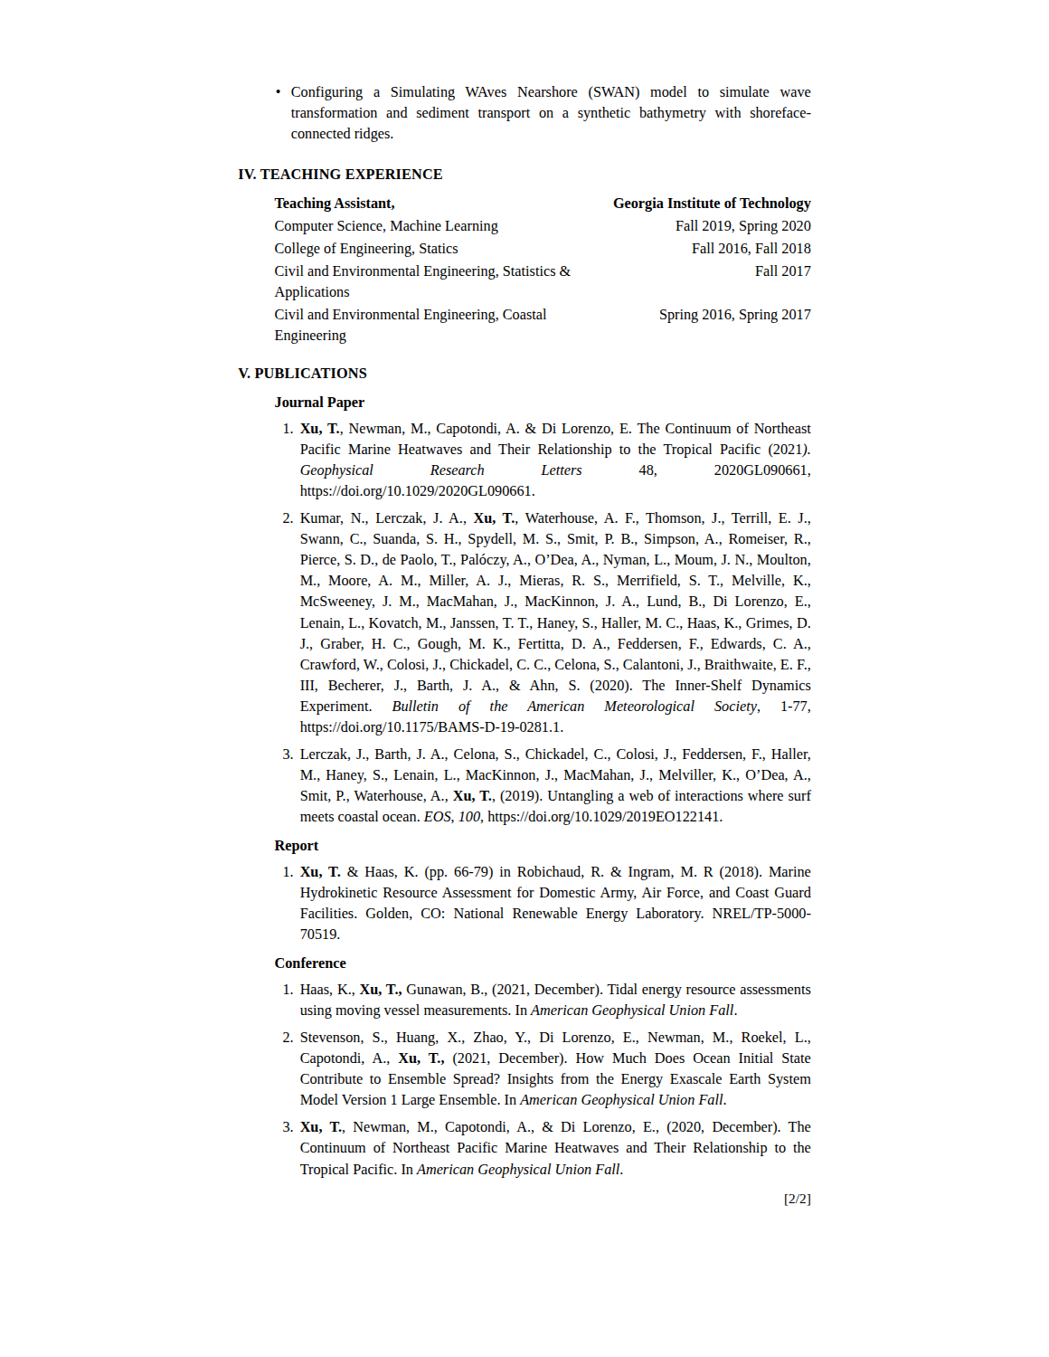Configuring a Simulating WAves Nearshore (SWAN) model to simulate wave transformation and sediment transport on a synthetic bathymetry with shoreface-connected ridges.
IV. TEACHING EXPERIENCE
| Teaching Assistant, | Georgia Institute of Technology |
| Computer Science, Machine Learning | Fall 2019, Spring 2020 |
| College of Engineering, Statics | Fall 2016, Fall 2018 |
| Civil and Environmental Engineering, Statistics & Applications | Fall 2017 |
| Civil and Environmental Engineering, Coastal Engineering | Spring 2016, Spring 2017 |
V. PUBLICATIONS
Journal Paper
Xu, T., Newman, M., Capotondi, A. & Di Lorenzo, E. The Continuum of Northeast Pacific Marine Heatwaves and Their Relationship to the Tropical Pacific (2021). Geophysical Research Letters 48, 2020GL090661, https://doi.org/10.1029/2020GL090661.
Kumar, N., Lerczak, J. A., Xu, T., Waterhouse, A. F., Thomson, J., Terrill, E. J., Swann, C., Suanda, S. H., Spydell, M. S., Smit, P. B., Simpson, A., Romeiser, R., Pierce, S. D., de Paolo, T., Palóczy, A., O’Dea, A., Nyman, L., Moum, J. N., Moulton, M., Moore, A. M., Miller, A. J., Mieras, R. S., Merrifield, S. T., Melville, K., McSweeney, J. M., MacMahan, J., MacKinnon, J. A., Lund, B., Di Lorenzo, E., Lenain, L., Kovatch, M., Janssen, T. T., Haney, S., Haller, M. C., Haas, K., Grimes, D. J., Graber, H. C., Gough, M. K., Fertitta, D. A., Feddersen, F., Edwards, C. A., Crawford, W., Colosi, J., Chickadel, C. C., Celona, S., Calantoni, J., Braithwaite, E. F., III, Becherer, J., Barth, J. A., & Ahn, S. (2020). The Inner-Shelf Dynamics Experiment. Bulletin of the American Meteorological Society, 1-77, https://doi.org/10.1175/BAMS-D-19-0281.1.
Lerczak, J., Barth, J. A., Celona, S., Chickadel, C., Colosi, J., Feddersen, F., Haller, M., Haney, S., Lenain, L., MacKinnon, J., MacMahan, J., Melviller, K., O’Dea, A., Smit, P., Waterhouse, A., Xu, T., (2019). Untangling a web of interactions where surf meets coastal ocean. EOS, 100, https://doi.org/10.1029/2019EO122141.
Report
Xu, T. & Haas, K. (pp. 66-79) in Robichaud, R. & Ingram, M. R (2018). Marine Hydrokinetic Resource Assessment for Domestic Army, Air Force, and Coast Guard Facilities. Golden, CO: National Renewable Energy Laboratory. NREL/TP-5000-70519.
Conference
Haas, K., Xu, T., Gunawan, B., (2021, December). Tidal energy resource assessments using moving vessel measurements. In American Geophysical Union Fall.
Stevenson, S., Huang, X., Zhao, Y., Di Lorenzo, E., Newman, M., Roekel, L., Capotondi, A., Xu, T., (2021, December). How Much Does Ocean Initial State Contribute to Ensemble Spread? Insights from the Energy Exascale Earth System Model Version 1 Large Ensemble. In American Geophysical Union Fall.
Xu, T., Newman, M., Capotondi, A., & Di Lorenzo, E., (2020, December). The Continuum of Northeast Pacific Marine Heatwaves and Their Relationship to the Tropical Pacific. In American Geophysical Union Fall.
[2/2]